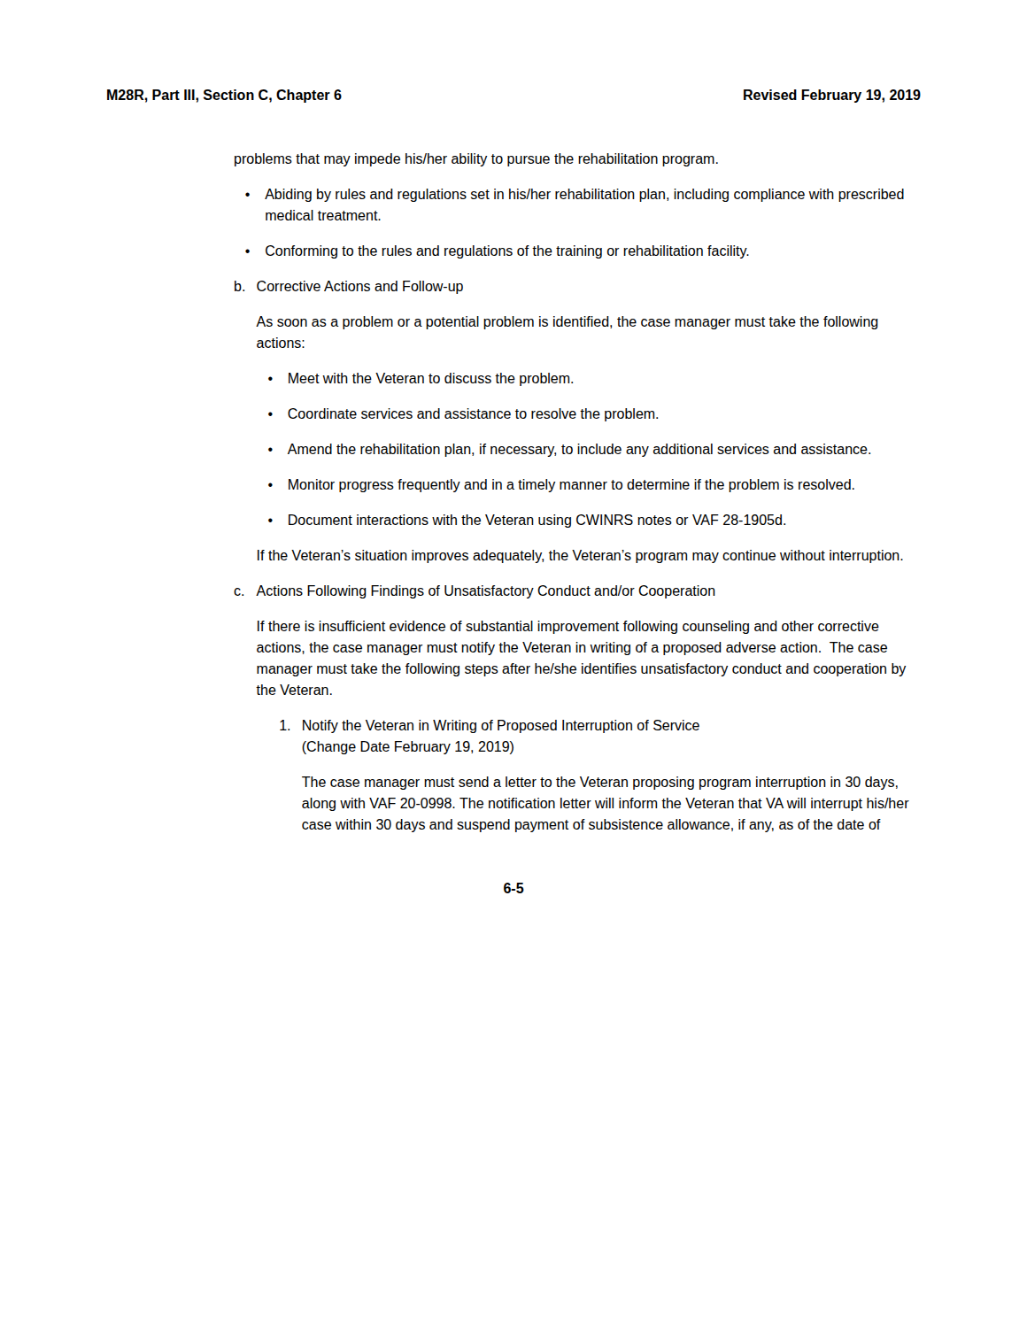M28R, Part III, Section C, Chapter 6 Revised February 19, 2019
problems that may impede his/her ability to pursue the rehabilitation program.
Abiding by rules and regulations set in his/her rehabilitation plan, including compliance with prescribed medical treatment.
Conforming to the rules and regulations of the training or rehabilitation facility.
b. Corrective Actions and Follow-up
As soon as a problem or a potential problem is identified, the case manager must take the following actions:
Meet with the Veteran to discuss the problem.
Coordinate services and assistance to resolve the problem.
Amend the rehabilitation plan, if necessary, to include any additional services and assistance.
Monitor progress frequently and in a timely manner to determine if the problem is resolved.
Document interactions with the Veteran using CWINRS notes or VAF 28-1905d.
If the Veteran’s situation improves adequately, the Veteran’s program may continue without interruption.
c. Actions Following Findings of Unsatisfactory Conduct and/or Cooperation
If there is insufficient evidence of substantial improvement following counseling and other corrective actions, the case manager must notify the Veteran in writing of a proposed adverse action. The case manager must take the following steps after he/she identifies unsatisfactory conduct and cooperation by the Veteran.
1. Notify the Veteran in Writing of Proposed Interruption of Service
(Change Date February 19, 2019)
The case manager must send a letter to the Veteran proposing program interruption in 30 days, along with VAF 20-0998. The notification letter will inform the Veteran that VA will interrupt his/her case within 30 days and suspend payment of subsistence allowance, if any, as of the date of
6-5